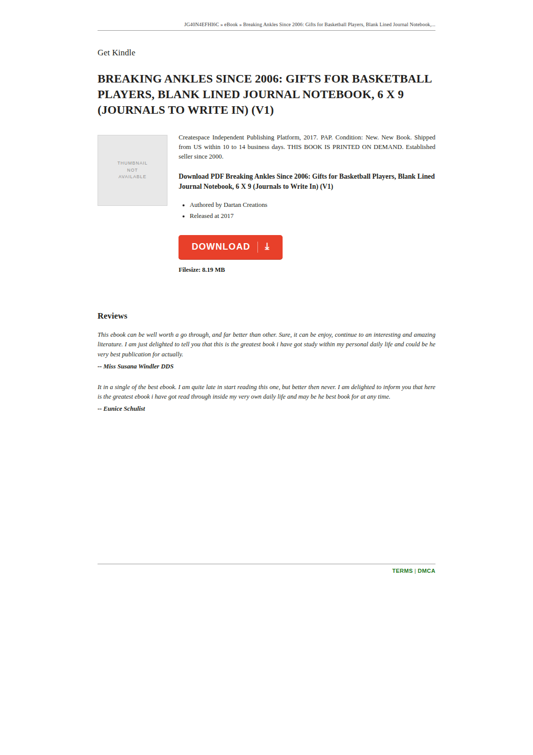JG40N4EFHI6C » eBook » Breaking Ankles Since 2006: Gifts for Basketball Players, Blank Lined Journal Notebook,...
Get Kindle
Breaking Ankles Since 2006: Gifts for Basketball Players, Blank Lined Journal Notebook, 6 x 9 (Journals to Write In) (V1)
Thumbnail
not
available
Createspace Independent Publishing Platform, 2017. PAP. Condition: New. New Book. Shipped from US within 10 to 14 business days. THIS BOOK IS PRINTED ON DEMAND. Established seller since 2000.
Download PDF Breaking Ankles Since 2006: Gifts for Basketball Players, Blank Lined Journal Notebook, 6 X 9 (Journals to Write In) (V1)
Authored by Dartan Creations
Released at 2017
DOWNLOAD ⤓
Filesize: 8.19 MB
Reviews
This ebook can be well worth a go through, and far better than other. Sure, it can be enjoy, continue to an interesting and amazing literature. I am just delighted to tell you that this is the greatest book i have got study within my personal daily life and could be he very best publication for actually.
-- Miss Susana Windler DDS
It in a single of the best ebook. I am quite late in start reading this one, but better then never. I am delighted to inform you that here is the greatest ebook i have got read through inside my very own daily life and may be he best book for at any time.
-- Eunice Schulist
TERMS|DMCA